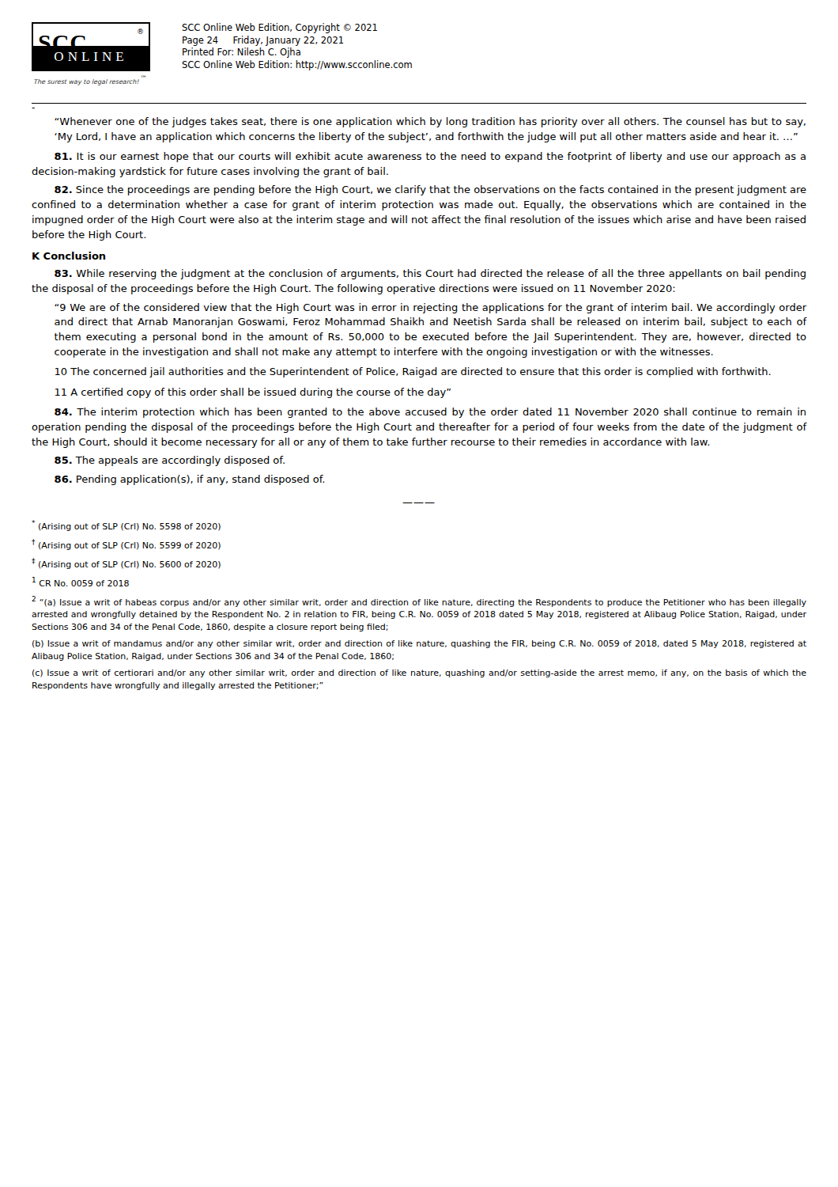SCC ®
ONLINE
The surest way to legal research!™
SCC Online Web Edition, Copyright © 2021
Page 24 Friday, January 22, 2021
Printed For: Nilesh C. Ojha
SCC Online Web Edition: http://www.scconline.com
-
“Whenever one of the judges takes seat, there is one application which by long tradition has priority over all others. The counsel has but to say, ‘My Lord, I have an application which concerns the liberty of the subject’, and forthwith the judge will put all other matters aside and hear it. …”
81. It is our earnest hope that our courts will exhibit acute awareness to the need to expand the footprint of liberty and use our approach as a decision-making yardstick for future cases involving the grant of bail.
82. Since the proceedings are pending before the High Court, we clarify that the observations on the facts contained in the present judgment are confined to a determination whether a case for grant of interim protection was made out. Equally, the observations which are contained in the impugned order of the High Court were also at the interim stage and will not affect the final resolution of the issues which arise and have been raised before the High Court.
K Conclusion
83. While reserving the judgment at the conclusion of arguments, this Court had directed the release of all the three appellants on bail pending the disposal of the proceedings before the High Court. The following operative directions were issued on 11 November 2020:
“9 We are of the considered view that the High Court was in error in rejecting the applications for the grant of interim bail. We accordingly order and direct that Arnab Manoranjan Goswami, Feroz Mohammad Shaikh and Neetish Sarda shall be released on interim bail, subject to each of them executing a personal bond in the amount of Rs. 50,000 to be executed before the Jail Superintendent. They are, however, directed to cooperate in the investigation and shall not make any attempt to interfere with the ongoing investigation or with the witnesses.
10 The concerned jail authorities and the Superintendent of Police, Raigad are directed to ensure that this order is complied with forthwith.
11 A certified copy of this order shall be issued during the course of the day”
84. The interim protection which has been granted to the above accused by the order dated 11 November 2020 shall continue to remain in operation pending the disposal of the proceedings before the High Court and thereafter for a period of four weeks from the date of the judgment of the High Court, should it become necessary for all or any of them to take further recourse to their remedies in accordance with law.
85. The appeals are accordingly disposed of.
86. Pending application(s), if any, stand disposed of.
———
* (Arising out of SLP (Crl) No. 5598 of 2020)
† (Arising out of SLP (Crl) No. 5599 of 2020)
‡ (Arising out of SLP (Crl) No. 5600 of 2020)
1 CR No. 0059 of 2018
2 “(a) Issue a writ of habeas corpus and/or any other similar writ, order and direction of like nature, directing the Respondents to produce the Petitioner who has been illegally arrested and wrongfully detained by the Respondent No. 2 in relation to FIR, being C.R. No. 0059 of 2018 dated 5 May 2018, registered at Alibaug Police Station, Raigad, under Sections 306 and 34 of the Penal Code, 1860, despite a closure report being filed;
(b) Issue a writ of mandamus and/or any other similar writ, order and direction of like nature, quashing the FIR, being C.R. No. 0059 of 2018, dated 5 May 2018, registered at Alibaug Police Station, Raigad, under Sections 306 and 34 of the Penal Code, 1860;
(c) Issue a writ of certiorari and/or any other similar writ, order and direction of like nature, quashing and/or setting-aside the arrest memo, if any, on the basis of which the Respondents have wrongfully and illegally arrested the Petitioner;”